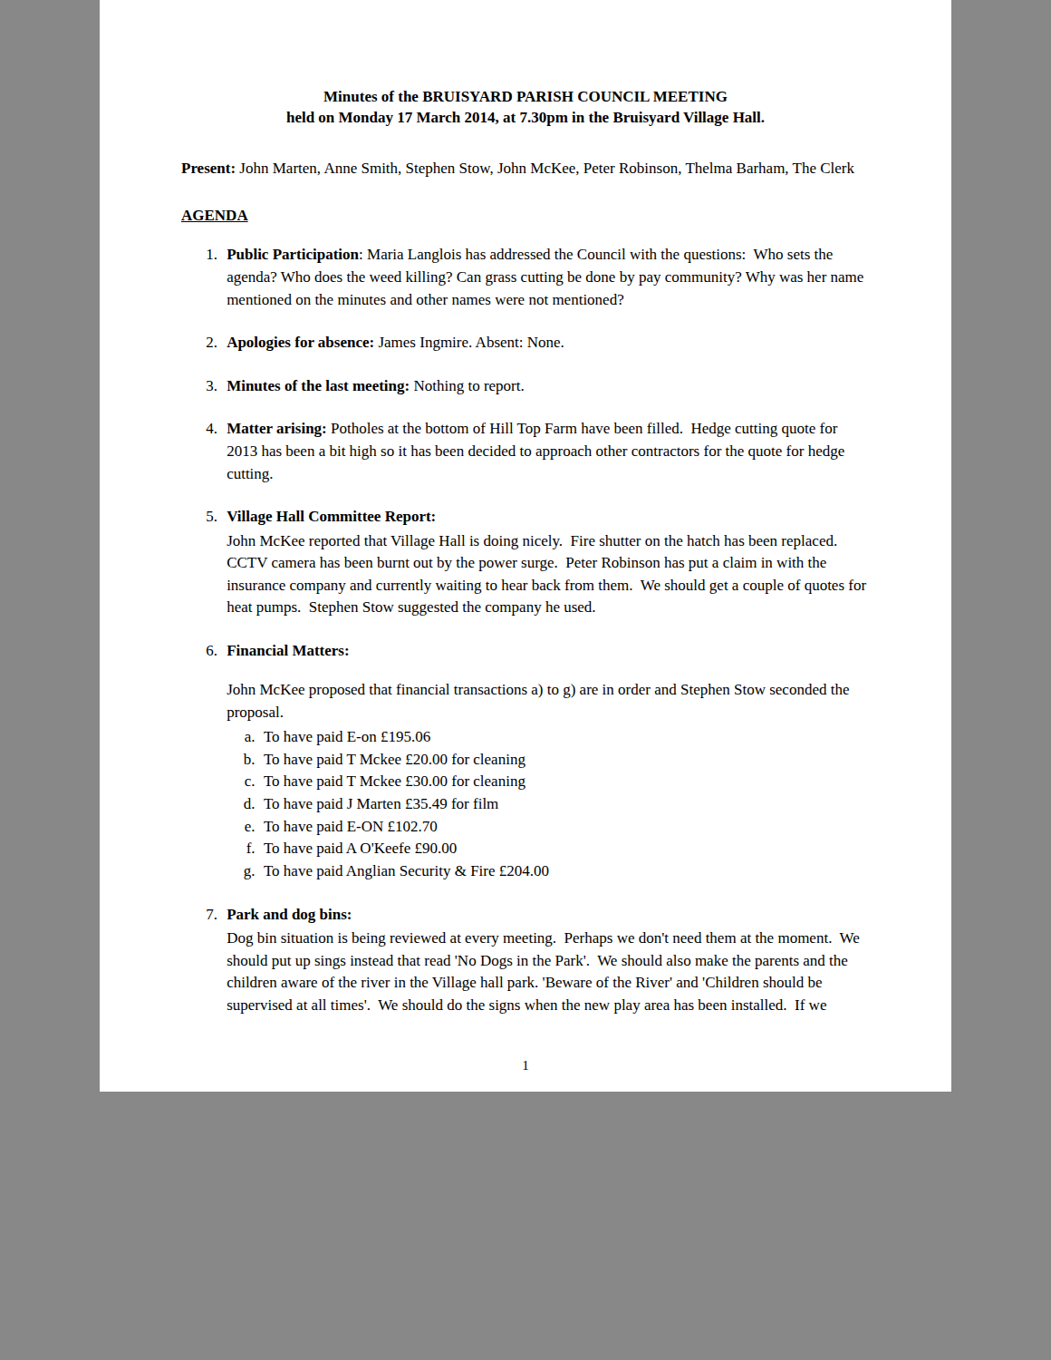Minutes of the BRUISYARD PARISH COUNCIL MEETINGheld on Monday 17 March 2014, at 7.30pm in the Bruisyard Village Hall.
Present: John Marten, Anne Smith, Stephen Stow, John McKee, Peter Robinson, Thelma Barham, The Clerk
AGENDA
Public Participation: Maria Langlois has addressed the Council with the questions: Who sets the agenda? Who does the weed killing? Can grass cutting be done by pay community? Why was her name mentioned on the minutes and other names were not mentioned?
Apologies for absence: James Ingmire. Absent: None.
Minutes of the last meeting: Nothing to report.
Matter arising: Potholes at the bottom of Hill Top Farm have been filled. Hedge cutting quote for 2013 has been a bit high so it has been decided to approach other contractors for the quote for hedge cutting.
Village Hall Committee Report:
John McKee reported that Village Hall is doing nicely. Fire shutter on the hatch has been replaced. CCTV camera has been burnt out by the power surge. Peter Robinson has put a claim in with the insurance company and currently waiting to hear back from them. We should get a couple of quotes for heat pumps. Stephen Stow suggested the company he used.
Financial Matters:
John McKee proposed that financial transactions a) to g) are in order and Stephen Stow seconded the proposal.
To have paid E-on £195.06
To have paid T Mckee £20.00 for cleaning
To have paid T Mckee £30.00 for cleaning
To have paid J Marten £35.49 for film
To have paid E-ON £102.70
To have paid A O'Keefe £90.00
To have paid Anglian Security & Fire £204.00
Park and dog bins:
Dog bin situation is being reviewed at every meeting. Perhaps we don't need them at the moment. We should put up sings instead that read 'No Dogs in the Park'. We should also make the parents and the children aware of the river in the Village hall park. 'Beware of the River' and 'Children should be supervised at all times'. We should do the signs when the new play area has been installed. If we
1